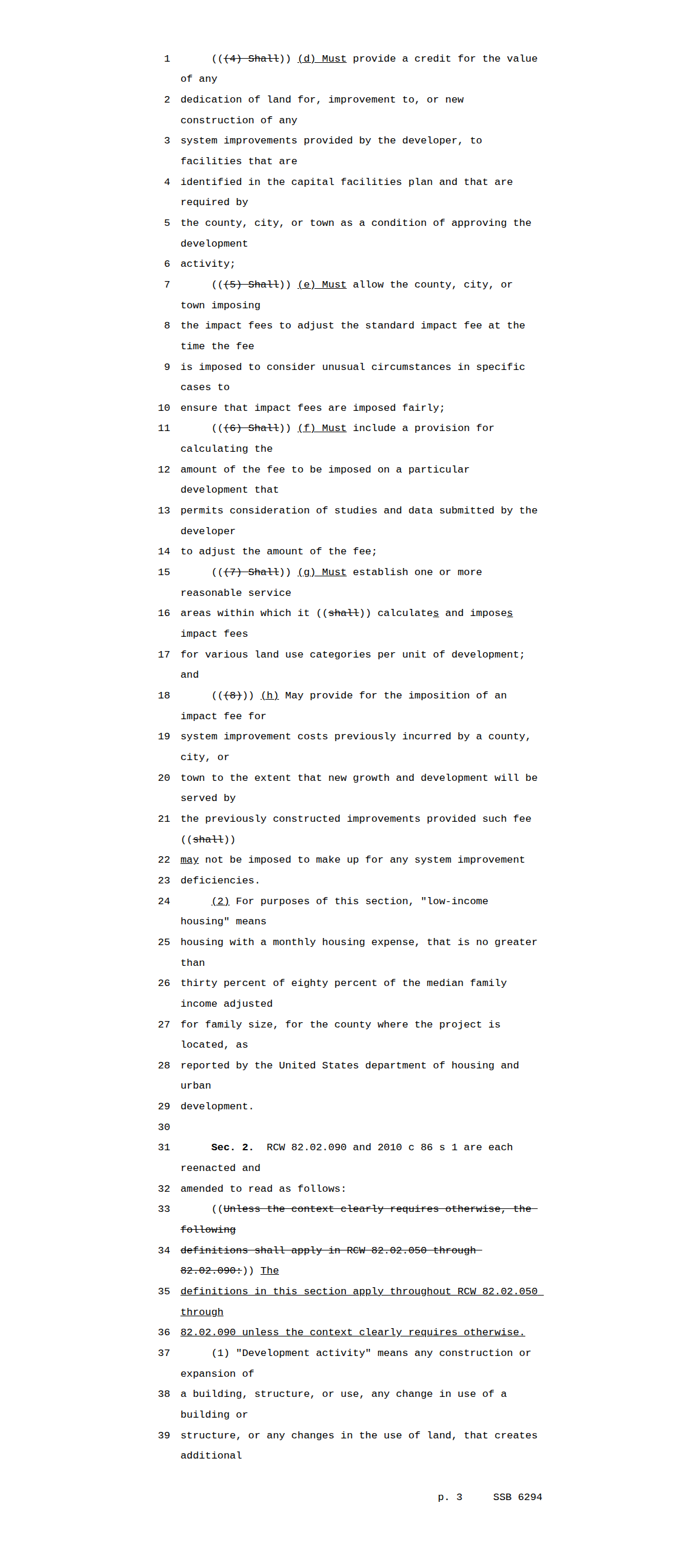(((4) Shall)) (d) Must provide a credit for the value of any
dedication of land for, improvement to, or new construction of any
system improvements provided by the developer, to facilities that are
identified in the capital facilities plan and that are required by
the county, city, or town as a condition of approving the development
activity;
(((5) Shall)) (e) Must allow the county, city, or town imposing
the impact fees to adjust the standard impact fee at the time the fee
is imposed to consider unusual circumstances in specific cases to
ensure that impact fees are imposed fairly;
(((6) Shall)) (f) Must include a provision for calculating the
amount of the fee to be imposed on a particular development that
permits consideration of studies and data submitted by the developer
to adjust the amount of the fee;
(((7) Shall)) (g) Must establish one or more reasonable service
areas within which it ((shall)) calculates and imposes impact fees
for various land use categories per unit of development; and
(((8))) (h) May provide for the imposition of an impact fee for
system improvement costs previously incurred by a county, city, or
town to the extent that new growth and development will be served by
the previously constructed improvements provided such fee ((shall))
may not be imposed to make up for any system improvement
deficiencies.
(2) For purposes of this section, "low-income housing" means
housing with a monthly housing expense, that is no greater than
thirty percent of eighty percent of the median family income adjusted
for family size, for the county where the project is located, as
reported by the United States department of housing and urban
development.
Sec. 2. RCW 82.02.090 and 2010 c 86 s 1 are each reenacted and
amended to read as follows:
((Unless the context clearly requires otherwise, the following
definitions shall apply in RCW 82.02.050 through 82.02.090:)) The
definitions in this section apply throughout RCW 82.02.050 through
82.02.090 unless the context clearly requires otherwise.
(1) "Development activity" means any construction or expansion of
a building, structure, or use, any change in use of a building or
structure, or any changes in the use of land, that creates additional
p. 3 SSB 6294